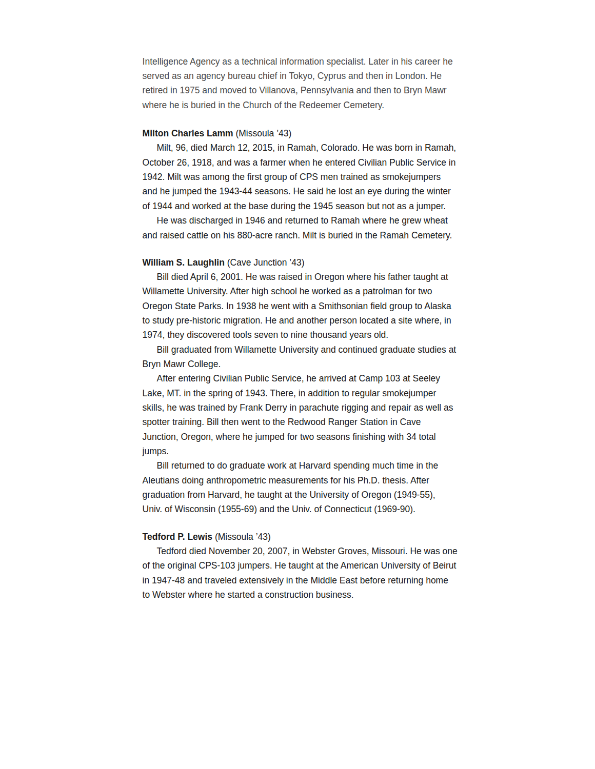Intelligence Agency as a technical information specialist. Later in his career he served as an agency bureau chief in Tokyo, Cyprus and then in London. He retired in 1975 and moved to Villanova, Pennsylvania and then to Bryn Mawr where he is buried in the Church of the Redeemer Cemetery.
Milton Charles Lamm (Missoula ’43)
Milt, 96, died March 12, 2015, in Ramah, Colorado. He was born in Ramah, October 26, 1918, and was a farmer when he entered Civilian Public Service in 1942. Milt was among the first group of CPS men trained as smokejumpers and he jumped the 1943-44 seasons. He said he lost an eye during the winter of 1944 and worked at the base during the 1945 season but not as a jumper.
He was discharged in 1946 and returned to Ramah where he grew wheat and raised cattle on his 880-acre ranch. Milt is buried in the Ramah Cemetery.
William S. Laughlin (Cave Junction ’43)
Bill died April 6, 2001. He was raised in Oregon where his father taught at Willamette University. After high school he worked as a patrolman for two Oregon State Parks. In 1938 he went with a Smithsonian field group to Alaska to study pre-historic migration. He and another person located a site where, in 1974, they discovered tools seven to nine thousand years old.
Bill graduated from Willamette University and continued graduate studies at Bryn Mawr College.
After entering Civilian Public Service, he arrived at Camp 103 at Seeley Lake, MT. in the spring of 1943. There, in addition to regular smokejumper skills, he was trained by Frank Derry in parachute rigging and repair as well as spotter training. Bill then went to the Redwood Ranger Station in Cave Junction, Oregon, where he jumped for two seasons finishing with 34 total jumps.
Bill returned to do graduate work at Harvard spending much time in the Aleutians doing anthropometric measurements for his Ph.D. thesis. After graduation from Harvard, he taught at the University of Oregon (1949-55), Univ. of Wisconsin (1955-69) and the Univ. of Connecticut (1969-90).
Tedford P. Lewis (Missoula ’43)
Tedford died November 20, 2007, in Webster Groves, Missouri. He was one of the original CPS-103 jumpers. He taught at the American University of Beirut in 1947-48 and traveled extensively in the Middle East before returning home to Webster where he started a construction business.